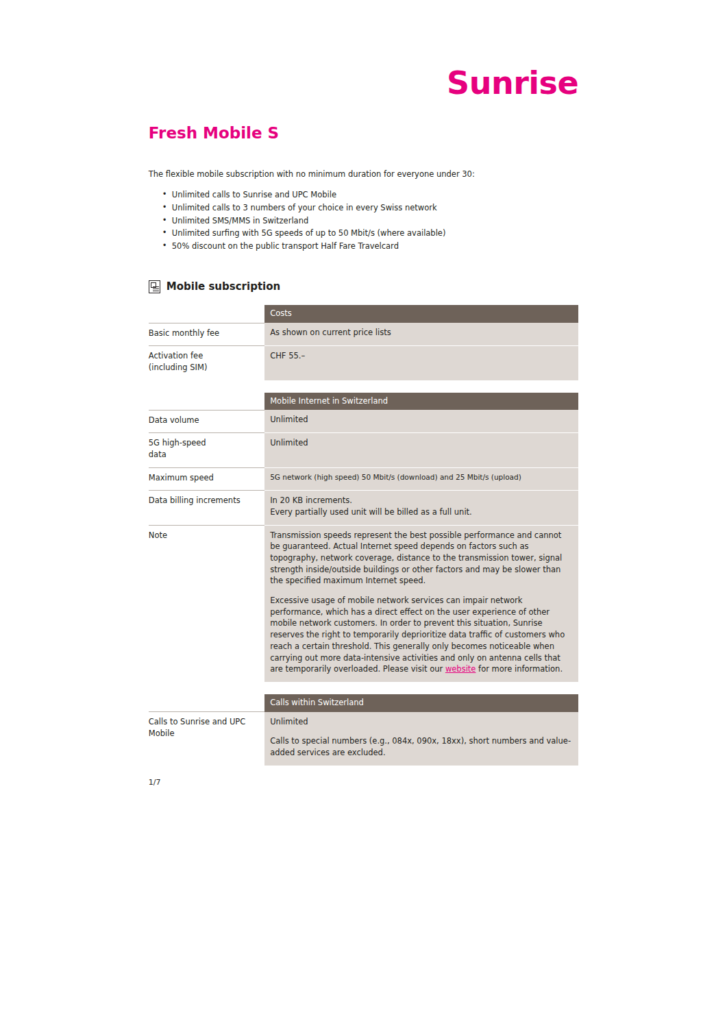Sunrise
Fresh Mobile S
The flexible mobile subscription with no minimum duration for everyone under 30:
Unlimited calls to Sunrise and UPC Mobile
Unlimited calls to 3 numbers of your choice in every Swiss network
Unlimited SMS/MMS in Switzerland
Unlimited surfing with 5G speeds of up to 50 Mbit/s (where available)
50% discount on the public transport Half Fare Travelcard
Mobile subscription
| | Costs |
| --- | --- |
| Basic monthly fee | As shown on current price lists |
| Activation fee (including SIM) | CHF 55.– |
| | Mobile Internet in Switzerland |
| --- | --- |
| Data volume | Unlimited |
| 5G high-speed data | Unlimited |
| Maximum speed | 5G network (high speed) 50 Mbit/s (download) and 25 Mbit/s (upload) |
| Data billing increments | In 20 KB increments. Every partially used unit will be billed as a full unit. |
| Note | Transmission speeds represent the best possible performance and cannot be guaranteed. Actual Internet speed depends on factors such as topography, network coverage, distance to the transmission tower, signal strength inside/outside buildings or other factors and may be slower than the specified maximum Internet speed. Excessive usage of mobile network services can impair network performance, which has a direct effect on the user experience of other mobile network customers. In order to prevent this situation, Sunrise reserves the right to temporarily deprioritize data traffic of customers who reach a certain threshold. This generally only becomes noticeable when carrying out more data-intensive activities and only on antenna cells that are temporarily overloaded. Please visit our website for more information. |
| | Calls within Switzerland |
| --- | --- |
| Calls to Sunrise and UPC Mobile | Unlimited Calls to special numbers (e.g., 084x, 090x, 18xx), short numbers and value-added services are excluded. |
1/7